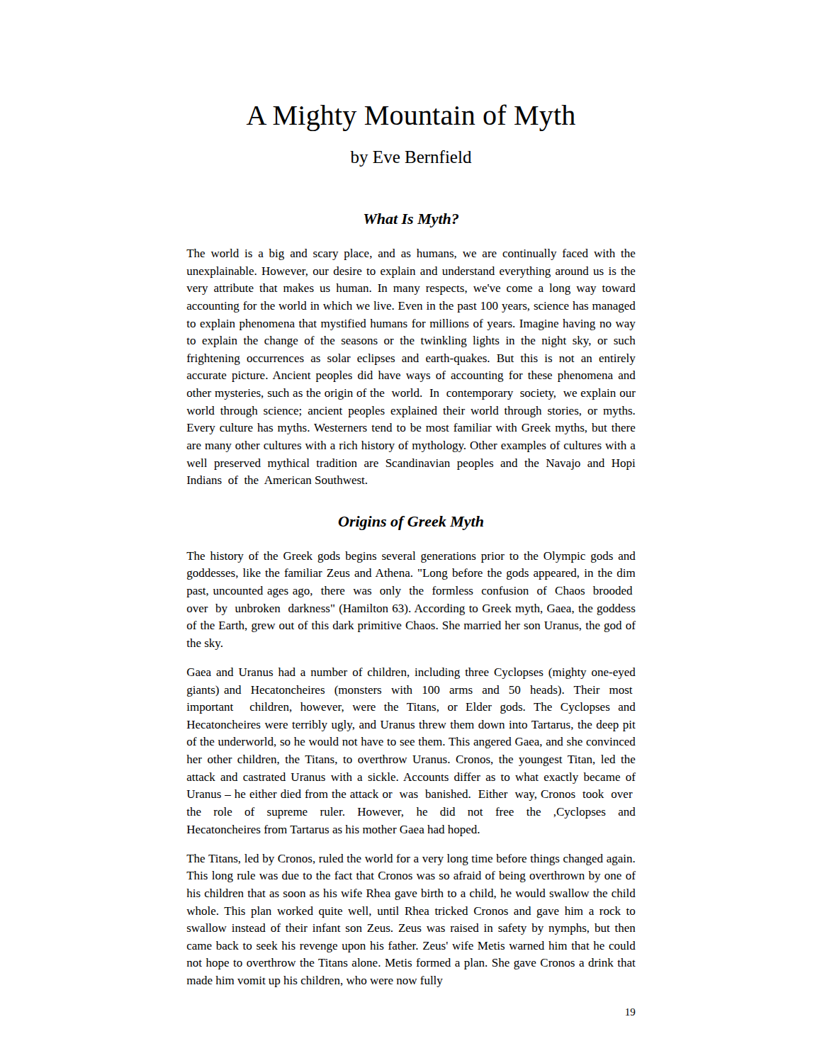A Mighty Mountain of Myth
by Eve Bernfield
What Is Myth?
The world is a big and scary place, and as humans, we are continually faced with the unexplainable. However, our desire to explain and understand everything around us is the very attribute that makes us human. In many respects, we've come a long way toward accounting for the world in which we live. Even in the past 100 years, science has managed to explain phenomena that mystified humans for millions of years. Imagine having no way to explain the change of the seasons or the twinkling lights in the night sky, or such frightening occurrences as solar eclipses and earth-quakes. But this is not an entirely accurate picture. Ancient peoples did have ways of accounting for these phenomena and other mysteries, such as the origin of the world. In contemporary society, we explain our world through science; ancient peoples explained their world through stories, or myths. Every culture has myths. Westerners tend to be most familiar with Greek myths, but there are many other cultures with a rich history of mythology. Other examples of cultures with a well preserved mythical tradition are Scandinavian peoples and the Navajo and Hopi Indians of the American Southwest.
Origins of Greek Myth
The history of the Greek gods begins several generations prior to the Olympic gods and goddesses, like the familiar Zeus and Athena. "Long before the gods appeared, in the dim past, uncounted ages ago, there was only the formless confusion of Chaos brooded over by unbroken darkness" (Hamilton 63). According to Greek myth, Gaea, the goddess of the Earth, grew out of this dark primitive Chaos. She married her son Uranus, the god of the sky.
Gaea and Uranus had a number of children, including three Cyclopses (mighty one-eyed giants) and Hecatoncheires (monsters with 100 arms and 50 heads). Their most important children, however, were the Titans, or Elder gods. The Cyclopses and Hecatoncheires were terribly ugly, and Uranus threw them down into Tartarus, the deep pit of the underworld, so he would not have to see them. This angered Gaea, and she convinced her other children, the Titans, to overthrow Uranus. Cronos, the youngest Titan, led the attack and castrated Uranus with a sickle. Accounts differ as to what exactly became of Uranus – he either died from the attack or was banished. Either way, Cronos took over the role of supreme ruler. However, he did not free the ,Cyclopses and Hecatoncheires from Tartarus as his mother Gaea had hoped.
The Titans, led by Cronos, ruled the world for a very long time before things changed again. This long rule was due to the fact that Cronos was so afraid of being overthrown by one of his children that as soon as his wife Rhea gave birth to a child, he would swallow the child whole. This plan worked quite well, until Rhea tricked Cronos and gave him a rock to swallow instead of their infant son Zeus. Zeus was raised in safety by nymphs, but then came back to seek his revenge upon his father. Zeus' wife Metis warned him that he could not hope to overthrow the Titans alone. Metis formed a plan. She gave Cronos a drink that made him vomit up his children, who were now fully
19